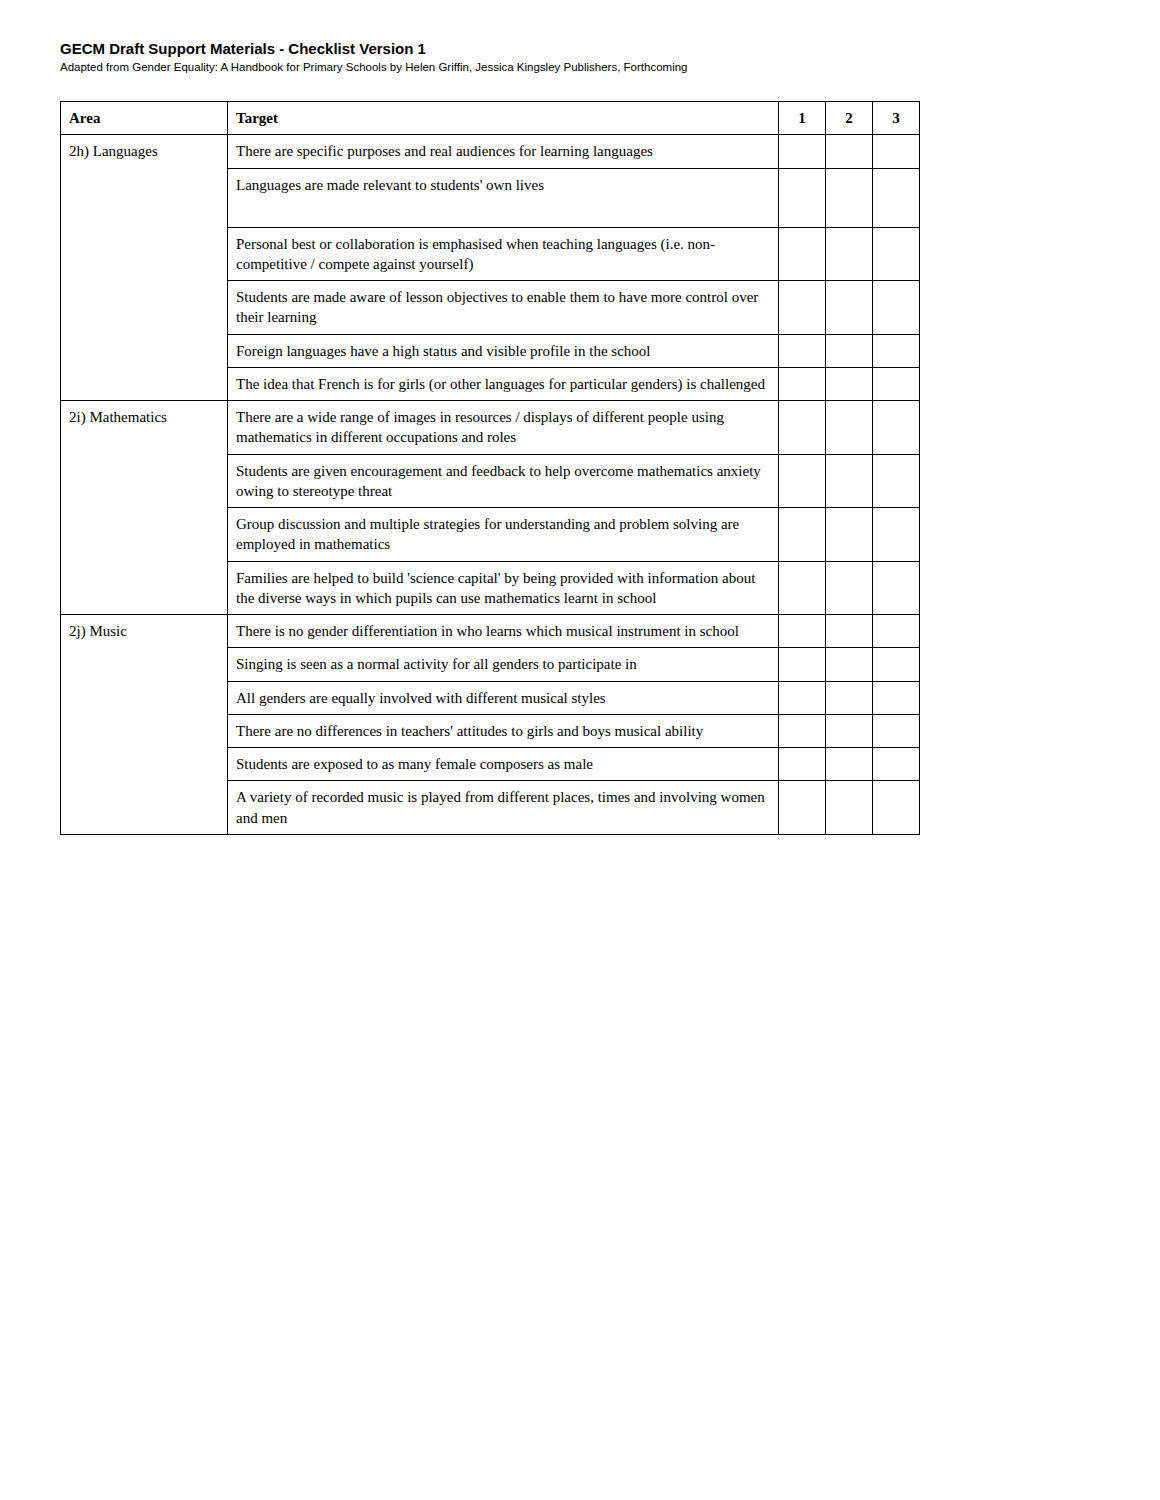GECM Draft Support Materials - Checklist Version 1
Adapted from Gender Equality: A Handbook for Primary Schools by Helen Griffin, Jessica Kingsley Publishers, Forthcoming
| Area | Target | 1 | 2 | 3 |
| --- | --- | --- | --- | --- |
| 2h) Languages | There are specific purposes and real audiences for learning languages | | | |
| Languages are made relevant to students' own lives | | | |
| Personal best or collaboration is emphasised when teaching languages (i.e. non-competitive / compete against yourself) | | | |
| Students are made aware of lesson objectives to enable them to have more control over their learning | | | |
| Foreign languages have a high status and visible profile in the school | | | |
| The idea that French is for girls (or other languages for particular genders) is challenged | | | |
| 2i) Mathematics | There are a wide range of images in resources / displays of different people using mathematics in different occupations and roles | | | |
| Students are given encouragement and feedback to help overcome mathematics anxiety owing to stereotype threat | | | |
| Group discussion and multiple strategies for understanding and problem solving are employed in mathematics | | | |
| Families are helped to build 'science capital' by being provided with information about the diverse ways in which pupils can use mathematics learnt in school | | | |
| 2j) Music | There is no gender differentiation in who learns which musical instrument in school | | | |
| Singing is seen as a normal activity for all genders to participate in | | | |
| All genders are equally involved with different musical styles | | | |
| There are no differences in teachers' attitudes to girls and boys musical ability | | | |
| Students are exposed to as many female composers as male | | | |
| A variety of recorded music is played from different places, times and involving women and men | | | |